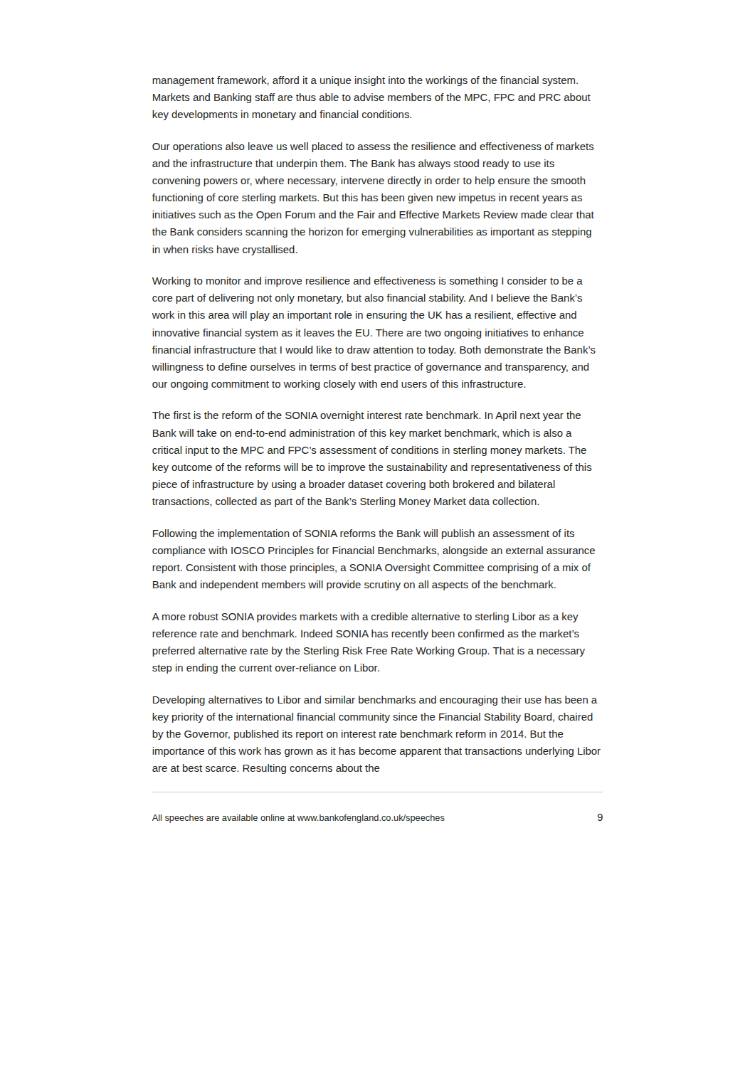management framework, afford it a unique insight into the workings of the financial system. Markets and Banking staff are thus able to advise members of the MPC, FPC and PRC about key developments in monetary and financial conditions.
Our operations also leave us well placed to assess the resilience and effectiveness of markets and the infrastructure that underpin them. The Bank has always stood ready to use its convening powers or, where necessary, intervene directly in order to help ensure the smooth functioning of core sterling markets. But this has been given new impetus in recent years as initiatives such as the Open Forum and the Fair and Effective Markets Review made clear that the Bank considers scanning the horizon for emerging vulnerabilities as important as stepping in when risks have crystallised.
Working to monitor and improve resilience and effectiveness is something I consider to be a core part of delivering not only monetary, but also financial stability. And I believe the Bank’s work in this area will play an important role in ensuring the UK has a resilient, effective and innovative financial system as it leaves the EU. There are two ongoing initiatives to enhance financial infrastructure that I would like to draw attention to today. Both demonstrate the Bank’s willingness to define ourselves in terms of best practice of governance and transparency, and our ongoing commitment to working closely with end users of this infrastructure.
The first is the reform of the SONIA overnight interest rate benchmark. In April next year the Bank will take on end-to-end administration of this key market benchmark, which is also a critical input to the MPC and FPC’s assessment of conditions in sterling money markets. The key outcome of the reforms will be to improve the sustainability and representativeness of this piece of infrastructure by using a broader dataset covering both brokered and bilateral transactions, collected as part of the Bank’s Sterling Money Market data collection.
Following the implementation of SONIA reforms the Bank will publish an assessment of its compliance with IOSCO Principles for Financial Benchmarks, alongside an external assurance report. Consistent with those principles, a SONIA Oversight Committee comprising of a mix of Bank and independent members will provide scrutiny on all aspects of the benchmark.
A more robust SONIA provides markets with a credible alternative to sterling Libor as a key reference rate and benchmark. Indeed SONIA has recently been confirmed as the market’s preferred alternative rate by the Sterling Risk Free Rate Working Group. That is a necessary step in ending the current over-reliance on Libor.
Developing alternatives to Libor and similar benchmarks and encouraging their use has been a key priority of the international financial community since the Financial Stability Board, chaired by the Governor, published its report on interest rate benchmark reform in 2014. But the importance of this work has grown as it has become apparent that transactions underlying Libor are at best scarce. Resulting concerns about the
All speeches are available online at www.bankofengland.co.uk/speeches 9